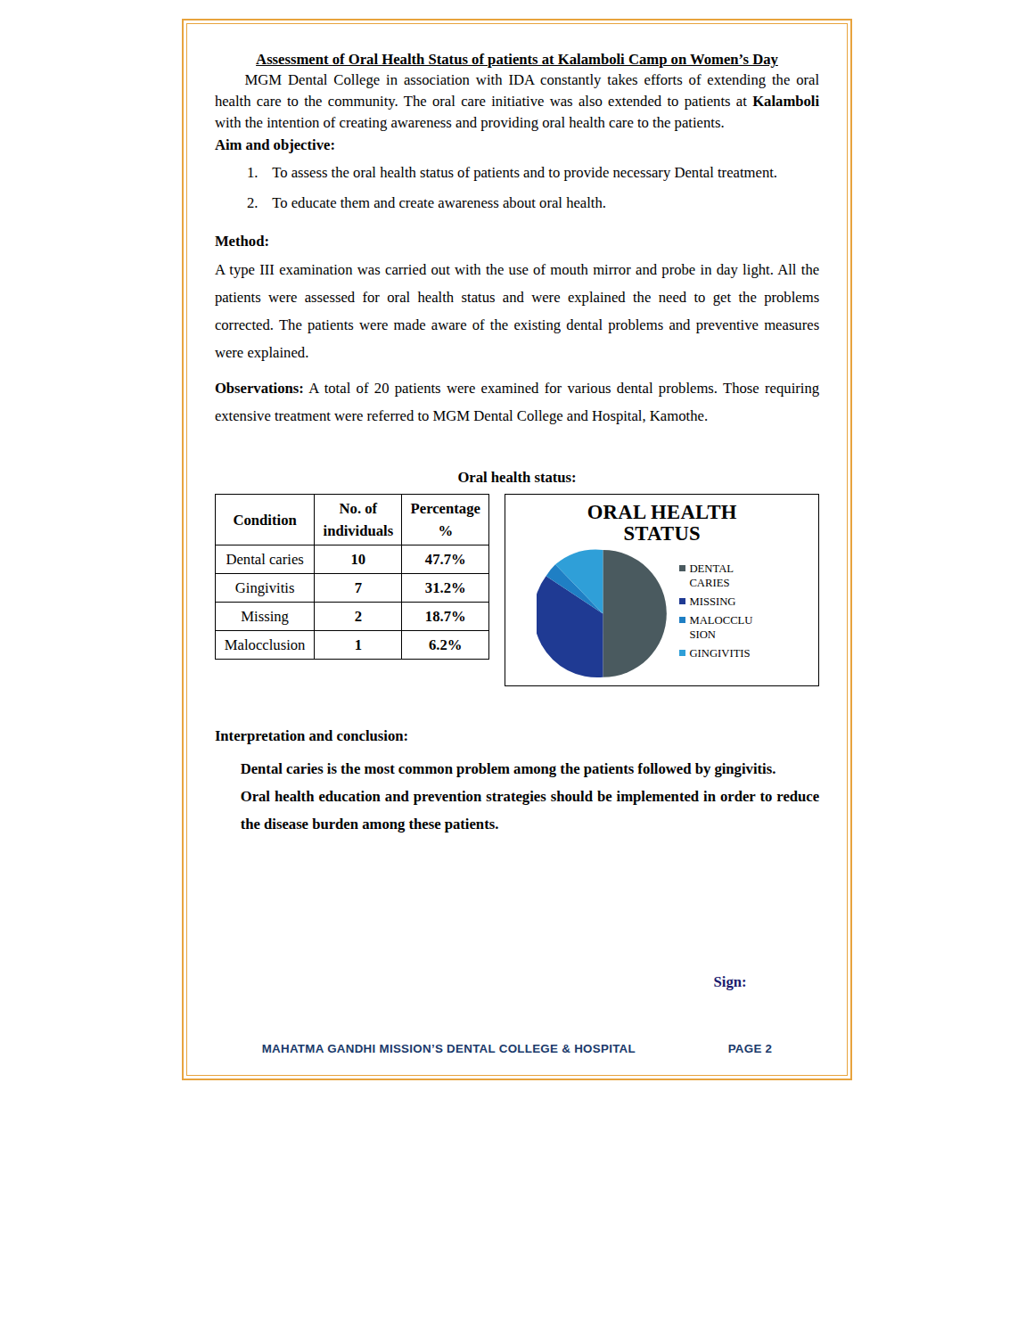Assessment of Oral Health Status of patients at Kalamboli Camp on Women’s Day
MGM Dental College in association with IDA constantly takes efforts of extending the oral health care to the community. The oral care initiative was also extended to patients at Kalamboli with the intention of creating awareness and providing oral health care to the patients.
Aim and objective:
To assess the oral health status of patients and to provide necessary Dental treatment.
To educate them and create awareness about oral health.
Method:
A type III examination was carried out with the use of mouth mirror and probe in day light. All the patients were assessed for oral health status and were explained the need to get the problems corrected. The patients were made aware of the existing dental problems and preventive measures were explained.
Observations: A total of 20 patients were examined for various dental problems. Those requiring extensive treatment were referred to MGM Dental College and Hospital, Kamothe.
Oral health status:
| Condition | No. of individuals | Percentage % |
| --- | --- | --- |
| Dental caries | 10 | 47.7% |
| Gingivitis | 7 | 31.2% |
| Missing | 2 | 18.7% |
| Malocclusion | 1 | 6.2% |
ORAL HEALTH
STATUS
DENTAL
CARIES
MISSING
MALOCCLU
SION
GINGIVITIS
Interpretation and conclusion:
Dental caries is the most common problem among the patients followed by gingivitis.
Oral health education and prevention strategies should be implemented in order to reduce the disease burden among these patients.
Sign:
MAHATMA GANDHI MISSION’S DENTAL COLLEGE & HOSPITAL
PAGE 2